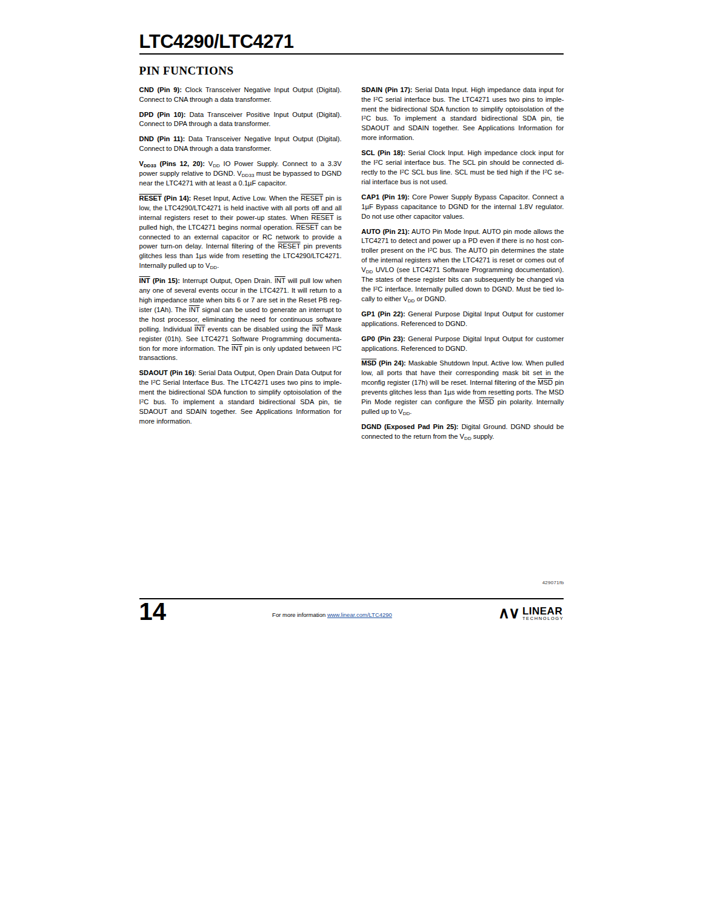LTC4290/LTC4271
PIN FUNCTIONS
CND (Pin 9): Clock Transceiver Negative Input Output (Digital). Connect to CNA through a data transformer.
DPD (Pin 10): Data Transceiver Positive Input Output (Digital). Connect to DPA through a data transformer.
DND (Pin 11): Data Transceiver Negative Input Output (Digital). Connect to DNA through a data transformer.
VDD33 (Pins 12, 20): VDD IO Power Supply. Connect to a 3.3V power supply relative to DGND. VDD33 must be bypassed to DGND near the LTC4271 with at least a 0.1µF capacitor.
RESET (Pin 14): Reset Input, Active Low. When the RESET pin is low, the LTC4290/LTC4271 is held inactive with all ports off and all internal registers reset to their power-up states. When RESET is pulled high, the LTC4271 begins normal operation. RESET can be connected to an external capacitor or RC network to provide a power turn-on delay. Internal filtering of the RESET pin prevents glitches less than 1µs wide from resetting the LTC4290/LTC4271. Internally pulled up to VDD.
INT (Pin 15): Interrupt Output, Open Drain. INT will pull low when any one of several events occur in the LTC4271. It will return to a high impedance state when bits 6 or 7 are set in the Reset PB register (1Ah). The INT signal can be used to generate an interrupt to the host processor, eliminating the need for continuous software polling. Individual INT events can be disabled using the INT Mask register (01h). See LTC4271 Software Programming documentation for more information. The INT pin is only updated between I2C transactions.
SDAOUT (Pin 16): Serial Data Output, Open Drain Data Output for the I2C Serial Interface Bus. The LTC4271 uses two pins to implement the bidirectional SDA function to simplify optoisolation of the I2C bus. To implement a standard bidirectional SDA pin, tie SDAOUT and SDAIN together. See Applications Information for more information.
SDAIN (Pin 17): Serial Data Input. High impedance data input for the I2C serial interface bus. The LTC4271 uses two pins to implement the bidirectional SDA function to simplify optoisolation of the I2C bus. To implement a standard bidirectional SDA pin, tie SDAOUT and SDAIN together. See Applications Information for more information.
SCL (Pin 18): Serial Clock Input. High impedance clock input for the I2C serial interface bus. The SCL pin should be connected directly to the I2C SCL bus line. SCL must be tied high if the I2C serial interface bus is not used.
CAP1 (Pin 19): Core Power Supply Bypass Capacitor. Connect a 1µF Bypass capacitance to DGND for the internal 1.8V regulator. Do not use other capacitor values.
AUTO (Pin 21): AUTO Pin Mode Input. AUTO pin mode allows the LTC4271 to detect and power up a PD even if there is no host controller present on the I2C bus. The AUTO pin determines the state of the internal registers when the LTC4271 is reset or comes out of VDD UVLO (see LTC4271 Software Programming documentation). The states of these register bits can subsequently be changed via the I2C interface. Internally pulled down to DGND. Must be tied locally to either VDD or DGND.
GP1 (Pin 22): General Purpose Digital Input Output for customer applications. Referenced to DGND.
GP0 (Pin 23): General Purpose Digital Input Output for customer applications. Referenced to DGND.
MSD (Pin 24): Maskable Shutdown Input. Active low. When pulled low, all ports that have their corresponding mask bit set in the mconfig register (17h) will be reset. Internal filtering of the MSD pin prevents glitches less than 1µs wide from resetting ports. The MSD Pin Mode register can configure the MSD pin polarity. Internally pulled up to VDD.
DGND (Exposed Pad Pin 25): Digital Ground. DGND should be connected to the return from the VDD supply.
429071fb
14
For more information www.linear.com/LTC4290
∧∨ LINEAR TECHNOLOGY